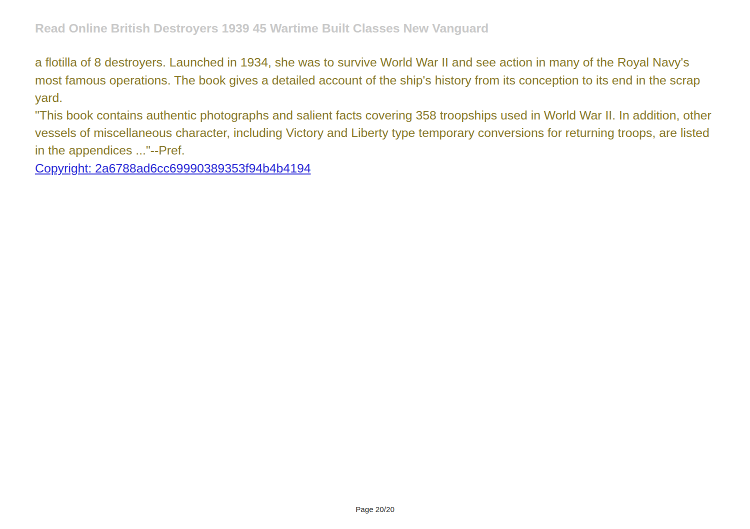Read Online British Destroyers 1939 45 Wartime Built Classes New Vanguard
a flotilla of 8 destroyers. Launched in 1934, she was to survive World War II and see action in many of the Royal Navy's most famous operations. The book gives a detailed account of the ship's history from its conception to its end in the scrap yard.
"This book contains authentic photographs and salient facts covering 358 troopships used in World War II. In addition, other vessels of miscellaneous character, including Victory and Liberty type temporary conversions for returning troops, are listed in the appendices ..."--Pref.
Copyright: 2a6788ad6cc69990389353f94b4b4194
Page 20/20